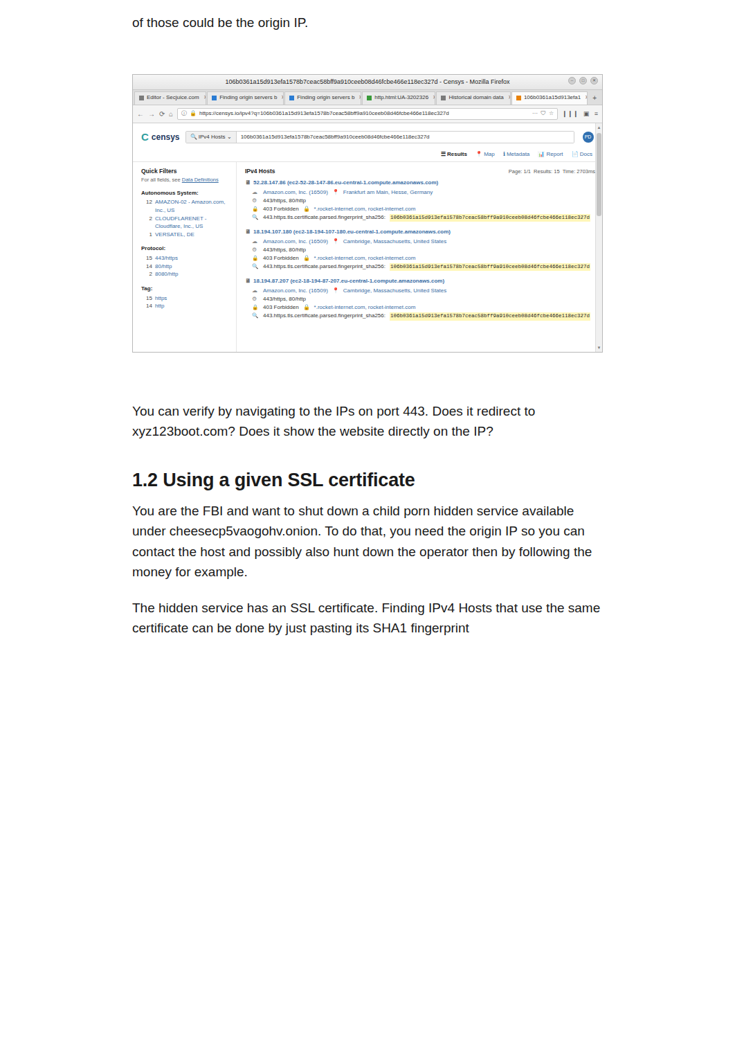of those could be the origin IP.
106b0361a15d913efa1578b7ceac58bff9a910ceeb08d46fcbe466e118ec327d - Censys - Mozilla Firefox
–□✕
Editor - Secjuice.com✕
Finding origin servers b✕
Finding origin servers b✕
http.html:UA-3202326✕
Historical domain data✕
106b0361a15d913efa1✕
+
←→⟳⌂
ⓘ 🔒 https://censys.io/ipv4?q=106b0361a15d913efa1578b7ceac58bff9a910ceeb08d46fcbe466e118ec327d ⋯ 🛡 ☆
❙❙❙▣≡
C censys
🔍 IPv4 Hosts ⌄
106b0361a15d913efa1578b7ceac58bff9a910ceeb08d46fcbe466e118ec327d
PD
☰ Results
📍 Map
ℹ Metadata
📊 Report
📄 Docs
Quick Filters
For all fields, see Data Definitions
Autonomous System:
12 AMAZON-02 - Amazon.com, Inc., US
2 CLOUDFLARENET - Cloudflare, Inc., US
1 VERSATEL, DE
Protocol:
15443/https
1480/http
28080/http
Tag:
15 https
14 http
IPv4 Hosts
Page: 1/1 Results: 15 Time: 2703ms
🖥52.28.147.86 (ec2-52-28-147-86.eu-central-1.compute.amazonaws.com)
☁Amazon.com, Inc. (16509)📍Frankfurt am Main, Hesse, Germany
⚙443/https, 80/http
🔒403 Forbidden🔒*.rocket-internet.com, rocket-internet.com
🔍443.https.tls.certificate.parsed.fingerprint_sha256: 106b0361a15d913efa1578b7ceac58bff9a910ceeb08d46fcbe466e118ec327d
🖥18.194.107.180 (ec2-18-194-107-180.eu-central-1.compute.amazonaws.com)
☁Amazon.com, Inc. (16509)📍Cambridge, Massachusetts, United States
⚙443/https, 80/http
🔒403 Forbidden🔒*.rocket-internet.com, rocket-internet.com
🔍443.https.tls.certificate.parsed.fingerprint_sha256: 106b0361a15d913efa1578b7ceac58bff9a910ceeb08d46fcbe466e118ec327d
🖥18.194.87.207 (ec2-18-194-87-207.eu-central-1.compute.amazonaws.com)
☁Amazon.com, Inc. (16509)📍Cambridge, Massachusetts, United States
⚙443/https, 80/http
🔒403 Forbidden🔒*.rocket-internet.com, rocket-internet.com
🔍443.https.tls.certificate.parsed.fingerprint_sha256: 106b0361a15d913efa1578b7ceac58bff9a910ceeb08d46fcbe466e118ec327d
▲
▼
You can verify by navigating to the IPs on port 443. Does it redirect to xyz123boot.com? Does it show the website directly on the IP?
1.2 Using a given SSL certificate
You are the FBI and want to shut down a child porn hidden service available under cheesecp5vaogohv.onion. To do that, you need the origin IP so you can contact the host and possibly also hunt down the operator then by following the money for example.
The hidden service has an SSL certificate. Finding IPv4 Hosts that use the same certificate can be done by just pasting its SHA1 fingerprint